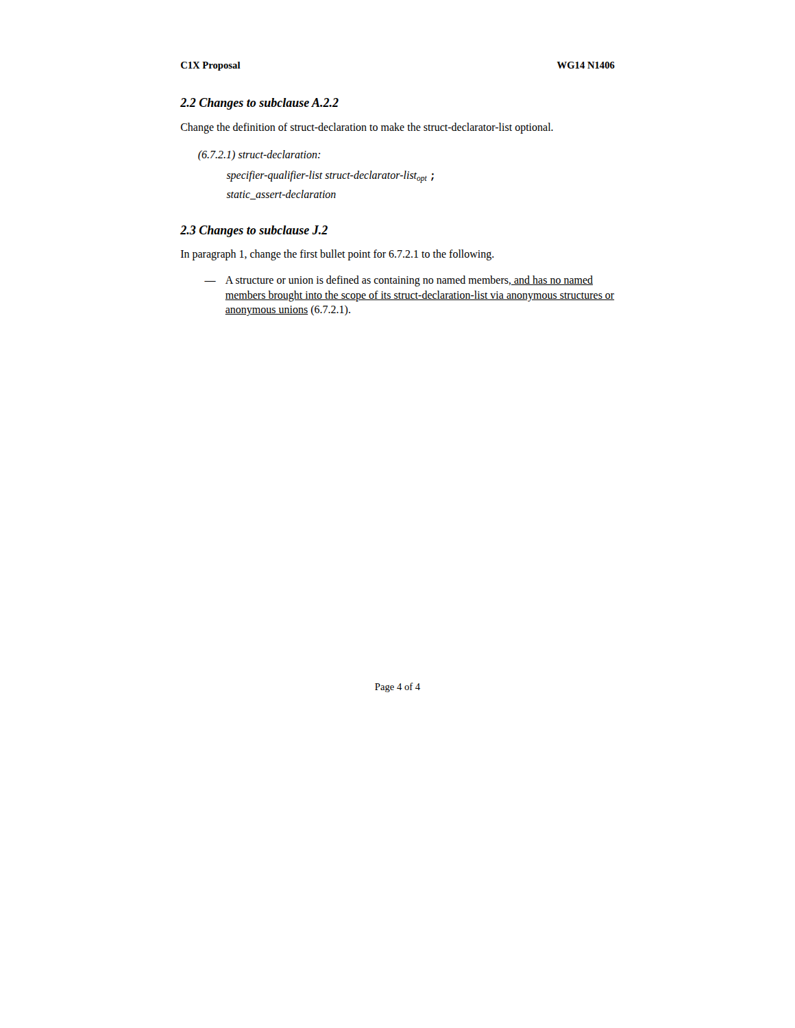C1X Proposal WG14 N1406
2.2 Changes to subclause A.2.2
Change the definition of struct-declaration to make the struct-declarator-list optional.
(6.7.2.1) struct-declaration:
specifier-qualifier-list struct-declarator-listopt ;
static_assert-declaration
2.3 Changes to subclause J.2
In paragraph 1, change the first bullet point for 6.7.2.1 to the following.
A structure or union is defined as containing no named members, and has no named members brought into the scope of its struct-declaration-list via anonymous structures or anonymous unions (6.7.2.1).
Page 4 of 4